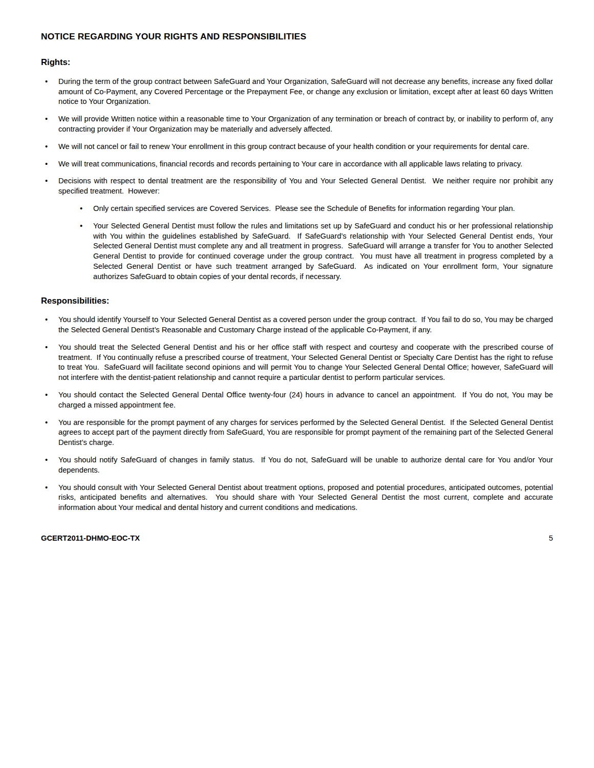NOTICE REGARDING YOUR RIGHTS AND RESPONSIBILITIES
Rights:
During the term of the group contract between SafeGuard and Your Organization, SafeGuard will not decrease any benefits, increase any fixed dollar amount of Co-Payment, any Covered Percentage or the Prepayment Fee, or change any exclusion or limitation, except after at least 60 days Written notice to Your Organization.
We will provide Written notice within a reasonable time to Your Organization of any termination or breach of contract by, or inability to perform of, any contracting provider if Your Organization may be materially and adversely affected.
We will not cancel or fail to renew Your enrollment in this group contract because of your health condition or your requirements for dental care.
We will treat communications, financial records and records pertaining to Your care in accordance with all applicable laws relating to privacy.
Decisions with respect to dental treatment are the responsibility of You and Your Selected General Dentist. We neither require nor prohibit any specified treatment. However:
Only certain specified services are Covered Services. Please see the Schedule of Benefits for information regarding Your plan.
Your Selected General Dentist must follow the rules and limitations set up by SafeGuard and conduct his or her professional relationship with You within the guidelines established by SafeGuard. If SafeGuard’s relationship with Your Selected General Dentist ends, Your Selected General Dentist must complete any and all treatment in progress. SafeGuard will arrange a transfer for You to another Selected General Dentist to provide for continued coverage under the group contract. You must have all treatment in progress completed by a Selected General Dentist or have such treatment arranged by SafeGuard. As indicated on Your enrollment form, Your signature authorizes SafeGuard to obtain copies of your dental records, if necessary.
Responsibilities:
You should identify Yourself to Your Selected General Dentist as a covered person under the group contract. If You fail to do so, You may be charged the Selected General Dentist’s Reasonable and Customary Charge instead of the applicable Co-Payment, if any.
You should treat the Selected General Dentist and his or her office staff with respect and courtesy and cooperate with the prescribed course of treatment. If You continually refuse a prescribed course of treatment, Your Selected General Dentist or Specialty Care Dentist has the right to refuse to treat You. SafeGuard will facilitate second opinions and will permit You to change Your Selected General Dental Office; however, SafeGuard will not interfere with the dentist-patient relationship and cannot require a particular dentist to perform particular services.
You should contact the Selected General Dental Office twenty-four (24) hours in advance to cancel an appointment. If You do not, You may be charged a missed appointment fee.
You are responsible for the prompt payment of any charges for services performed by the Selected General Dentist. If the Selected General Dentist agrees to accept part of the payment directly from SafeGuard, You are responsible for prompt payment of the remaining part of the Selected General Dentist’s charge.
You should notify SafeGuard of changes in family status. If You do not, SafeGuard will be unable to authorize dental care for You and/or Your dependents.
You should consult with Your Selected General Dentist about treatment options, proposed and potential procedures, anticipated outcomes, potential risks, anticipated benefits and alternatives. You should share with Your Selected General Dentist the most current, complete and accurate information about Your medical and dental history and current conditions and medications.
GCERT2011-DHMO-EOC-TX 5